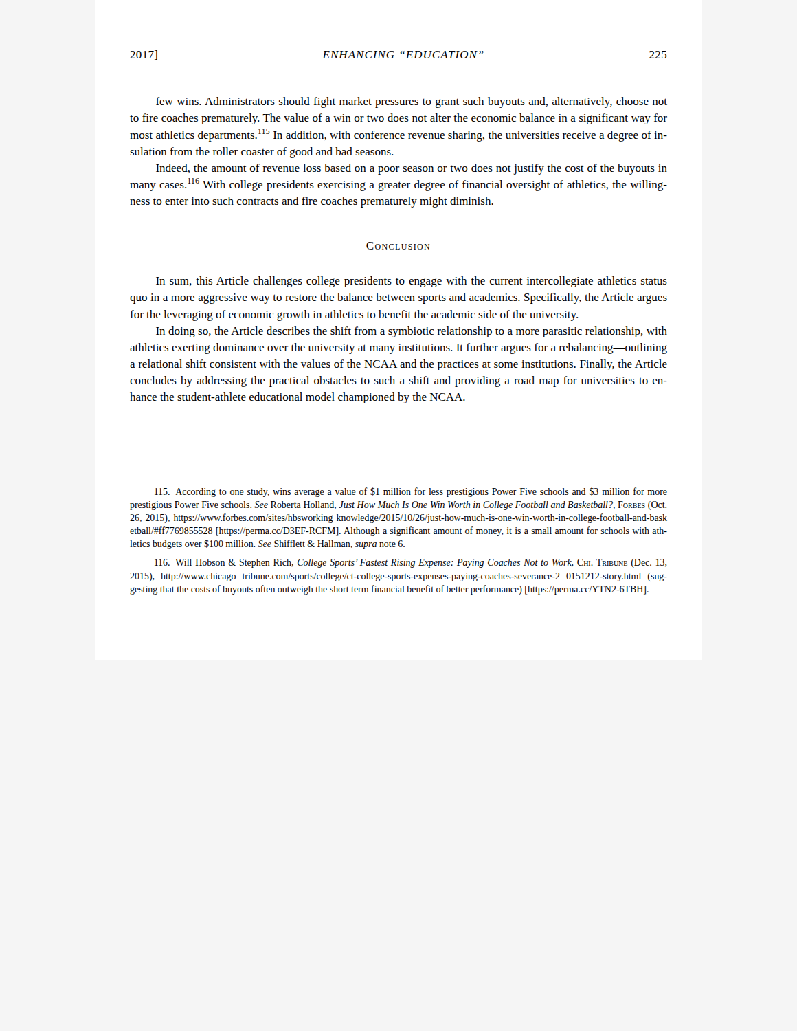2017] ENHANCING “EDUCATION” 225
few wins. Administrators should fight market pressures to grant such buyouts and, alternatively, choose not to fire coaches prematurely. The value of a win or two does not alter the economic balance in a significant way for most athletics departments.115 In addition, with conference revenue sharing, the universities receive a degree of insulation from the roller coaster of good and bad seasons.
Indeed, the amount of revenue loss based on a poor season or two does not justify the cost of the buyouts in many cases.116 With college presidents exercising a greater degree of financial oversight of athletics, the willingness to enter into such contracts and fire coaches prematurely might diminish.
Conclusion
In sum, this Article challenges college presidents to engage with the current intercollegiate athletics status quo in a more aggressive way to restore the balance between sports and academics. Specifically, the Article argues for the leveraging of economic growth in athletics to benefit the academic side of the university.
In doing so, the Article describes the shift from a symbiotic relationship to a more parasitic relationship, with athletics exerting dominance over the university at many institutions. It further argues for a rebalancing—outlining a relational shift consistent with the values of the NCAA and the practices at some institutions. Finally, the Article concludes by addressing the practical obstacles to such a shift and providing a road map for universities to enhance the student-athlete educational model championed by the NCAA.
According to one study, wins average a value of $1 million for less prestigious Power Five schools and $3 million for more prestigious Power Five schools. See Roberta Holland, Just How Much Is One Win Worth in College Football and Basketball?, Forbes (Oct. 26, 2015), https://www.forbes.com/sites/hbsworking knowledge/2015/10/26/just-how-much-is-one-win-worth-in-college-football-and-basketball/#ff7769855528 [https://perma.cc/D3EF-RCFM]. Although a significant amount of money, it is a small amount for schools with athletics budgets over $100 million. See Shifflett & Hallman, supra note 6.
Will Hobson & Stephen Rich, College Sports’ Fastest Rising Expense: Paying Coaches Not to Work, Chi. Tribune (Dec. 13, 2015), http://www.chicago tribune.com/sports/college/ct-college-sports-expenses-paying-coaches-severance-2 0151212-story.html (suggesting that the costs of buyouts often outweigh the short term financial benefit of better performance) [https://perma.cc/YTN2-6TBH].